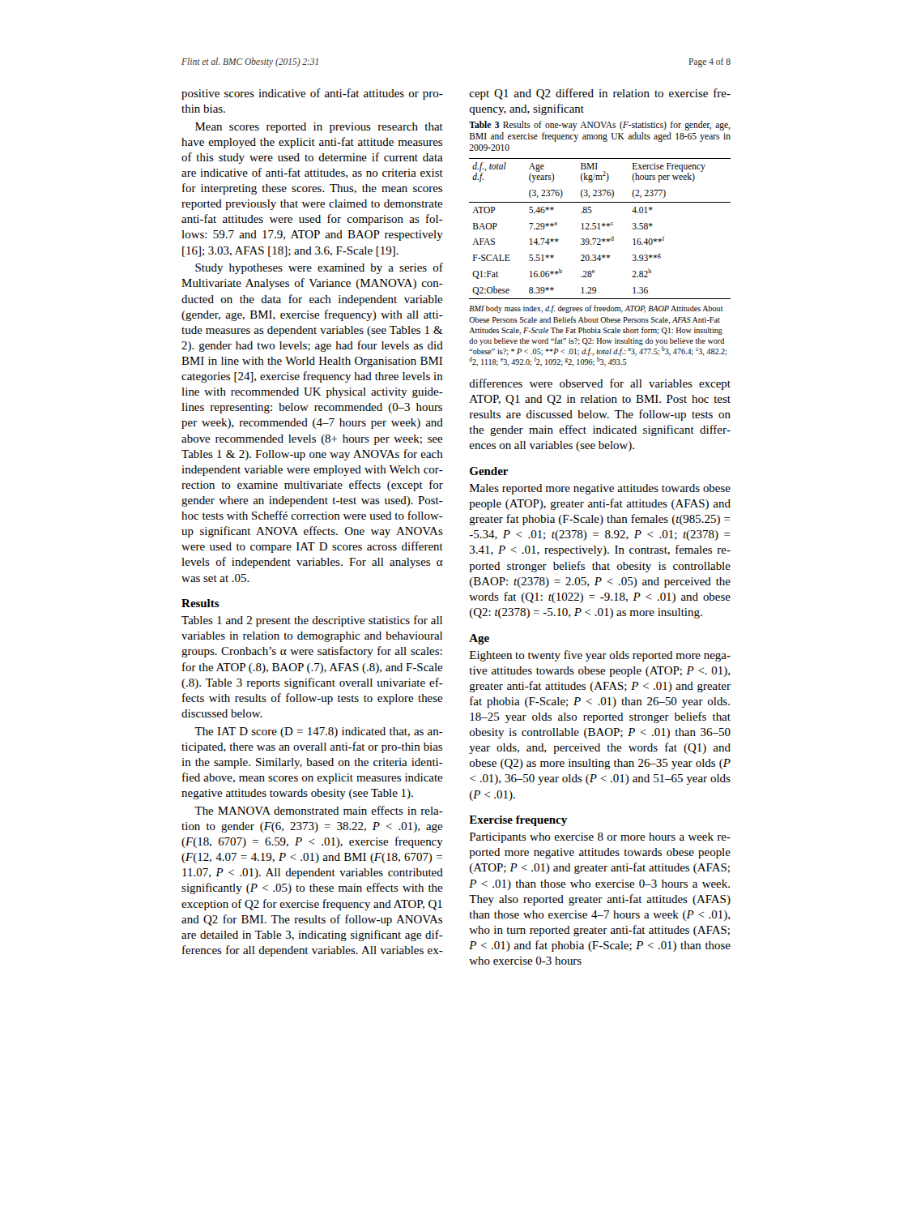Flint et al. BMC Obesity (2015) 2:31
Page 4 of 8
positive scores indicative of anti-fat attitudes or pro-thin bias.
Mean scores reported in previous research that have employed the explicit anti-fat attitude measures of this study were used to determine if current data are indicative of anti-fat attitudes, as no criteria exist for interpreting these scores. Thus, the mean scores reported previously that were claimed to demonstrate anti-fat attitudes were used for comparison as follows: 59.7 and 17.9, ATOP and BAOP respectively [16]; 3.03, AFAS [18]; and 3.6, F-Scale [19].
Study hypotheses were examined by a series of Multivariate Analyses of Variance (MANOVA) conducted on the data for each independent variable (gender, age, BMI, exercise frequency) with all attitude measures as dependent variables (see Tables 1 & 2). gender had two levels; age had four levels as did BMI in line with the World Health Organisation BMI categories [24], exercise frequency had three levels in line with recommended UK physical activity guidelines representing: below recommended (0–3 hours per week), recommended (4–7 hours per week) and above recommended levels (8+ hours per week; see Tables 1 & 2). Follow-up one way ANOVAs for each independent variable were employed with Welch correction to examine multivariate effects (except for gender where an independent t-test was used). Post-hoc tests with Scheffé correction were used to follow-up significant ANOVA effects. One way ANOVAs were used to compare IAT D scores across different levels of independent variables. For all analyses α was set at .05.
Results
Tables 1 and 2 present the descriptive statistics for all variables in relation to demographic and behavioural groups. Cronbach’s α were satisfactory for all scales: for the ATOP (.8), BAOP (.7), AFAS (.8), and F-Scale (.8). Table 3 reports significant overall univariate effects with results of follow-up tests to explore these discussed below.
The IAT D score (D = 147.8) indicated that, as anticipated, there was an overall anti-fat or pro-thin bias in the sample. Similarly, based on the criteria identified above, mean scores on explicit measures indicate negative attitudes towards obesity (see Table 1).
The MANOVA demonstrated main effects in relation to gender (F(6, 2373) = 38.22, P < .01), age (F(18, 6707) = 6.59, P < .01), exercise frequency (F(12, 4.07 = 4.19, P < .01) and BMI (F(18, 6707) = 11.07, P < .01). All dependent variables contributed significantly (P < .05) to these main effects with the exception of Q2 for exercise frequency and ATOP, Q1 and Q2 for BMI. The results of follow-up ANOVAs are detailed in Table 3, indicating significant age differences for all dependent variables. All variables except Q1 and Q2 differed in relation to exercise frequency, and, significant
Table 3 Results of one-way ANOVAs (F-statistics) for gender, age, BMI and exercise frequency among UK adults aged 18-65 years in 2009-2010
| d.f., total d.f. | Age (years) | BMI (kg/m 2 ) | Exercise Frequency (hours per week) |
| --- | --- | --- | --- |
| | (3, 2376) | (3, 2376) | (2, 2377) |
| ATOP | 5.46** | .85 | 4.01* |
| BAOP | 7.29** a | 12.51** c | 3.58* |
| AFAS | 14.74** | 39.72** d | 16.40** f |
| F-SCALE | 5.51** | 20.34** | 3.93** g |
| Q1:Fat | 16.06** b | .28 e | 2.82 h |
| Q2:Obese | 8.39** | 1.29 | 1.36 |
BMI body mass index, d.f. degrees of freedom, ATOP, BAOP Attitudes About Obese Persons Scale and Beliefs About Obese Persons Scale, AFAS Anti-Fat Attitudes Scale, F-Scale The Fat Phobia Scale short form; Q1: How insulting do you believe the word “fat” is?; Q2: How insulting do you believe the word “obese” is?; * P < .05; **P < .01; d.f., total d.f.: a3, 477.5; b3, 476.4; c3, 482.2; d2, 1118; e3, 492.0; f2, 1092; g2, 1096; h3, 493.5
differences were observed for all variables except ATOP, Q1 and Q2 in relation to BMI. Post hoc test results are discussed below. The follow-up tests on the gender main effect indicated significant differences on all variables (see below).
Gender
Males reported more negative attitudes towards obese people (ATOP), greater anti-fat attitudes (AFAS) and greater fat phobia (F-Scale) than females (t(985.25) = -5.34, P < .01; t(2378) = 8.92, P < .01; t(2378) = 3.41, P < .01, respectively). In contrast, females reported stronger beliefs that obesity is controllable (BAOP: t(2378) = 2.05, P < .05) and perceived the words fat (Q1: t(1022) = -9.18, P < .01) and obese (Q2: t(2378) = -5.10, P < .01) as more insulting.
Age
Eighteen to twenty five year olds reported more negative attitudes towards obese people (ATOP; P <. 01), greater anti-fat attitudes (AFAS; P < .01) and greater fat phobia (F-Scale; P < .01) than 26–50 year olds. 18–25 year olds also reported stronger beliefs that obesity is controllable (BAOP; P < .01) than 36–50 year olds, and, perceived the words fat (Q1) and obese (Q2) as more insulting than 26–35 year olds (P < .01), 36–50 year olds (P < .01) and 51–65 year olds (P < .01).
Exercise frequency
Participants who exercise 8 or more hours a week reported more negative attitudes towards obese people (ATOP; P < .01) and greater anti-fat attitudes (AFAS; P < .01) than those who exercise 0–3 hours a week. They also reported greater anti-fat attitudes (AFAS) than those who exercise 4–7 hours a week (P < .01), who in turn reported greater anti-fat attitudes (AFAS; P < .01) and fat phobia (F-Scale; P < .01) than those who exercise 0-3 hours